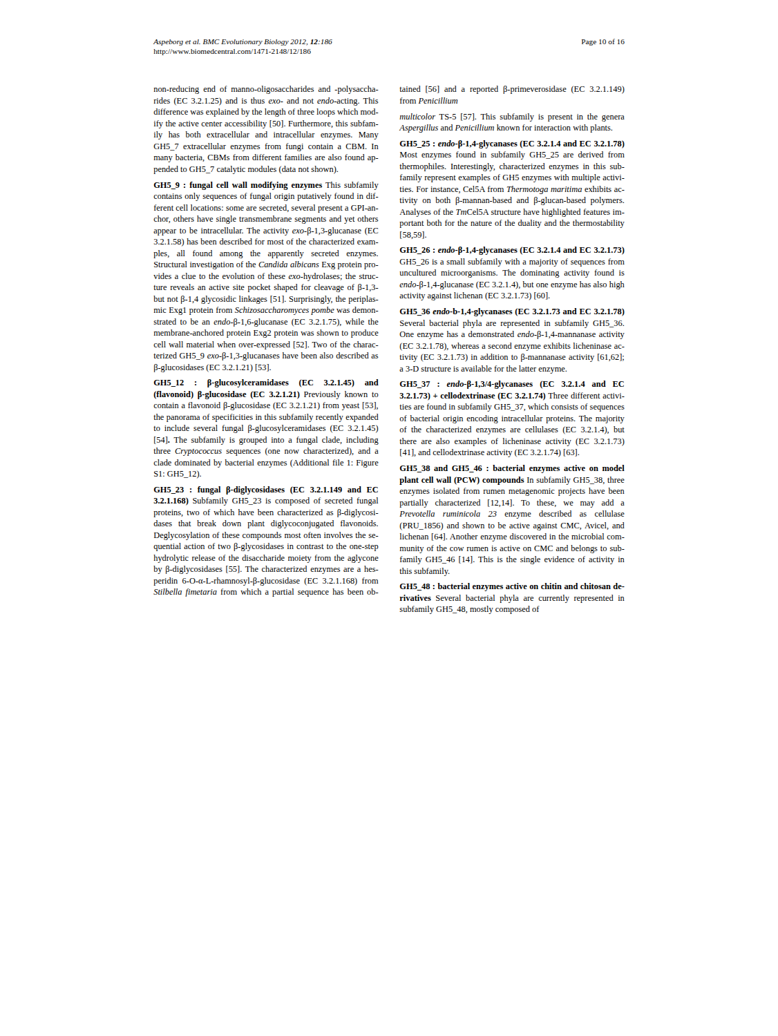Aspeborg et al. BMC Evolutionary Biology 2012, 12:186
http://www.biomedcentral.com/1471-2148/12/186
Page 10 of 16
non-reducing end of manno-oligosaccharides and -polysaccharides (EC 3.2.1.25) and is thus exo- and not endo-acting. This difference was explained by the length of three loops which modify the active center accessibility [50]. Furthermore, this subfamily has both extracellular and intracellular enzymes. Many GH5_7 extracellular enzymes from fungi contain a CBM. In many bacteria, CBMs from different families are also found appended to GH5_7 catalytic modules (data not shown).
GH5_9 : fungal cell wall modifying enzymes This subfamily contains only sequences of fungal origin putatively found in different cell locations: some are secreted, several present a GPI-anchor, others have single transmembrane segments and yet others appear to be intracellular. The activity exo-β-1,3-glucanase (EC 3.2.1.58) has been described for most of the characterized examples, all found among the apparently secreted enzymes. Structural investigation of the Candida albicans Exg protein provides a clue to the evolution of these exo-hydrolases; the structure reveals an active site pocket shaped for cleavage of β-1,3- but not β-1,4 glycosidic linkages [51]. Surprisingly, the periplasmic Exg1 protein from Schizosaccharomyces pombe was demonstrated to be an endo-β-1,6-glucanase (EC 3.2.1.75), while the membrane-anchored protein Exg2 protein was shown to produce cell wall material when over-expressed [52]. Two of the characterized GH5_9 exo-β-1,3-glucanases have been also described as β-glucosidases (EC 3.2.1.21) [53].
GH5_12 : β-glucosylceramidases (EC 3.2.1.45) and (flavonoid) β-glucosidase (EC 3.2.1.21) Previously known to contain a flavonoid β-glucosidase (EC 3.2.1.21) from yeast [53], the panorama of specificities in this subfamily recently expanded to include several fungal β-glucosylceramidases (EC 3.2.1.45) [54]. The subfamily is grouped into a fungal clade, including three Cryptococcus sequences (one now characterized), and a clade dominated by bacterial enzymes (Additional file 1: Figure S1: GH5_12).
GH5_23 : fungal β-diglycosidases (EC 3.2.1.149 and EC 3.2.1.168) Subfamily GH5_23 is composed of secreted fungal proteins, two of which have been characterized as β-diglycosidases that break down plant diglycoconjugated flavonoids. Deglycosylation of these compounds most often involves the sequential action of two β-glycosidases in contrast to the one-step hydrolytic release of the disaccharide moiety from the aglycone by β-diglycosidases [55]. The characterized enzymes are a hesperidin 6-O-α-L-rhamnosyl-β-glucosidase (EC 3.2.1.168) from Stilbella fimetaria from which a partial sequence has been obtained [56] and a reported β-primeverosidase (EC 3.2.1.149) from Penicillium
multicolor TS-5 [57]. This subfamily is present in the genera Aspergillus and Penicillium known for interaction with plants.
GH5_25 : endo-β-1,4-glycanases (EC 3.2.1.4 and EC 3.2.1.78) Most enzymes found in subfamily GH5_25 are derived from thermophiles. Interestingly, characterized enzymes in this subfamily represent examples of GH5 enzymes with multiple activities. For instance, Cel5A from Thermotoga maritima exhibits activity on both β-mannan-based and β-glucan-based polymers. Analyses of the Tm Cel5A structure have highlighted features important both for the nature of the duality and the thermostability [58,59].
GH5_26 : endo-β-1,4-glycanases (EC 3.2.1.4 and EC 3.2.1.73) GH5_26 is a small subfamily with a majority of sequences from uncultured microorganisms. The dominating activity found is endo-β-1,4-glucanase (EC 3.2.1.4), but one enzyme has also high activity against lichenan (EC 3.2.1.73) [60].
GH5_36 endo-b-1,4-glycanases (EC 3.2.1.73 and EC 3.2.1.78) Several bacterial phyla are represented in subfamily GH5_36. One enzyme has a demonstrated endo-β-1,4-mannanase activity (EC 3.2.1.78), whereas a second enzyme exhibits licheninase activity (EC 3.2.1.73) in addition to β-mannanase activity [61,62]; a 3-D structure is available for the latter enzyme.
GH5_37 : endo-β-1,3/4-glycanases (EC 3.2.1.4 and EC 3.2.1.73) + cellodextrinase (EC 3.2.1.74) Three different activities are found in subfamily GH5_37, which consists of sequences of bacterial origin encoding intracellular proteins. The majority of the characterized enzymes are cellulases (EC 3.2.1.4), but there are also examples of licheninase activity (EC 3.2.1.73) [41], and cellodextrinase activity (EC 3.2.1.74) [63].
GH5_38 and GH5_46 : bacterial enzymes active on model plant cell wall (PCW) compounds In subfamily GH5_38, three enzymes isolated from rumen metagenomic projects have been partially characterized [12,14]. To these, we may add a Prevotella ruminicola 23 enzyme described as cellulase (PRU_1856) and shown to be active against CMC, Avicel, and lichenan [64]. Another enzyme discovered in the microbial community of the cow rumen is active on CMC and belongs to subfamily GH5_46 [14]. This is the single evidence of activity in this subfamily.
GH5_48 : bacterial enzymes active on chitin and chitosan derivatives Several bacterial phyla are currently represented in subfamily GH5_48, mostly composed of